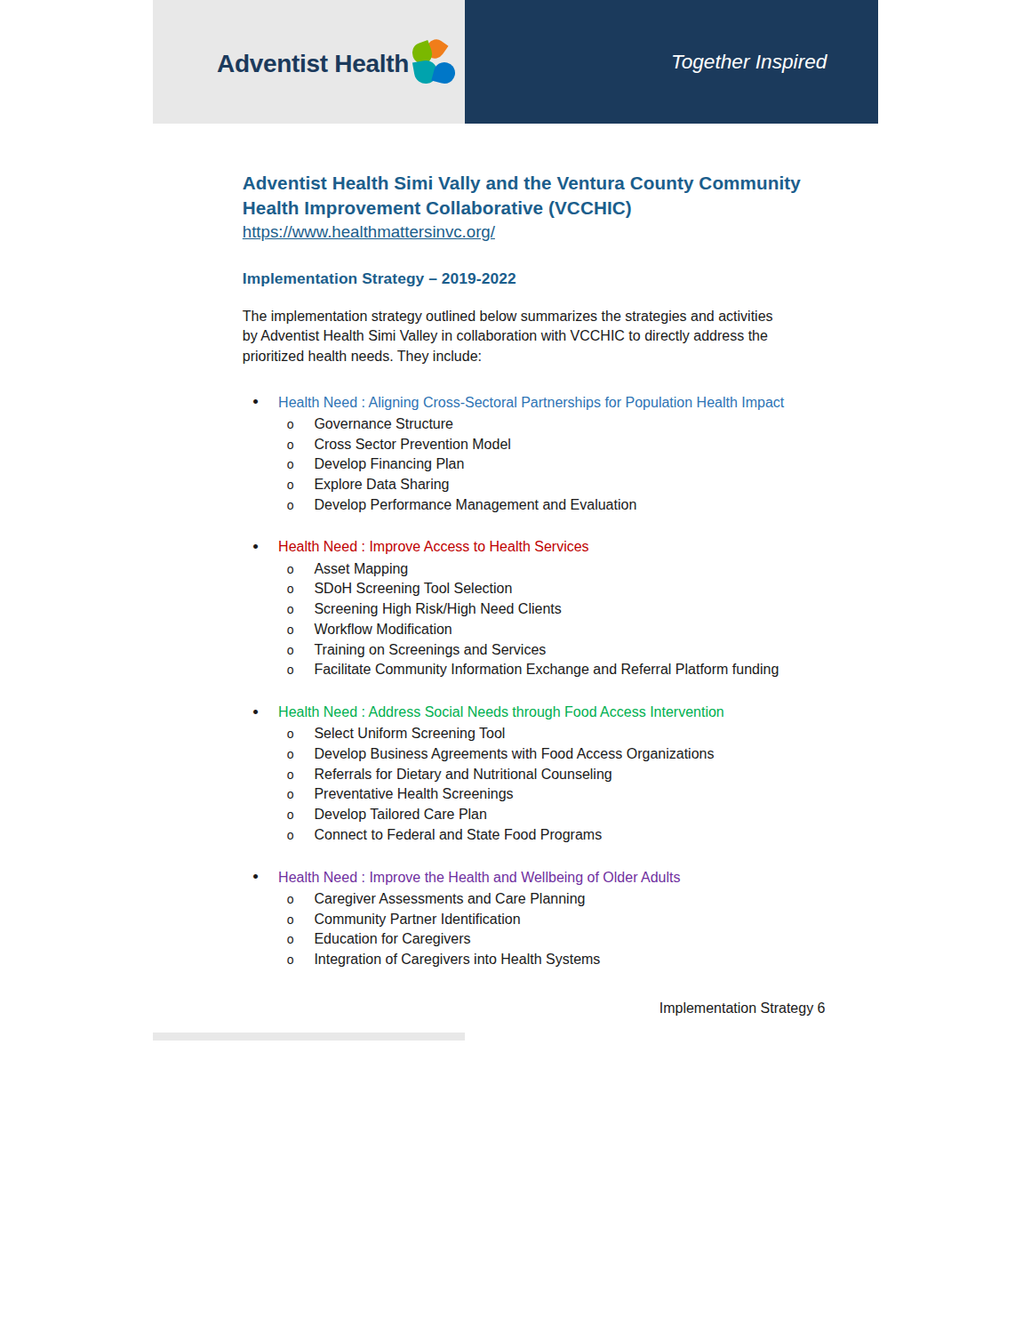Adventist Health
Together Inspired
Adventist Health Simi Vally and the Ventura County Community Health Improvement Collaborative (VCCHIC)
https://www.healthmattersinvc.org/
Implementation Strategy – 2019-2022
The implementation strategy outlined below summarizes the strategies and activities by Adventist Health Simi Valley in collaboration with VCCHIC to directly address the prioritized health needs. They include:
Health Need : Aligning Cross-Sectoral Partnerships for Population Health Impact
Governance Structure
Cross Sector Prevention Model
Develop Financing Plan
Explore Data Sharing
Develop Performance Management and Evaluation
Health Need : Improve Access to Health Services
Asset Mapping
SDoH Screening Tool Selection
Screening High Risk/High Need Clients
Workflow Modification
Training on Screenings and Services
Facilitate Community Information Exchange and Referral Platform funding
Health Need : Address Social Needs through Food Access Intervention
Select Uniform Screening Tool
Develop Business Agreements with Food Access Organizations
Referrals for Dietary and Nutritional Counseling
Preventative Health Screenings
Develop Tailored Care Plan
Connect to Federal and State Food Programs
Health Need : Improve the Health and Wellbeing of Older Adults
Caregiver Assessments and Care Planning
Community Partner Identification
Education for Caregivers
Integration of Caregivers into Health Systems
Implementation Strategy 6